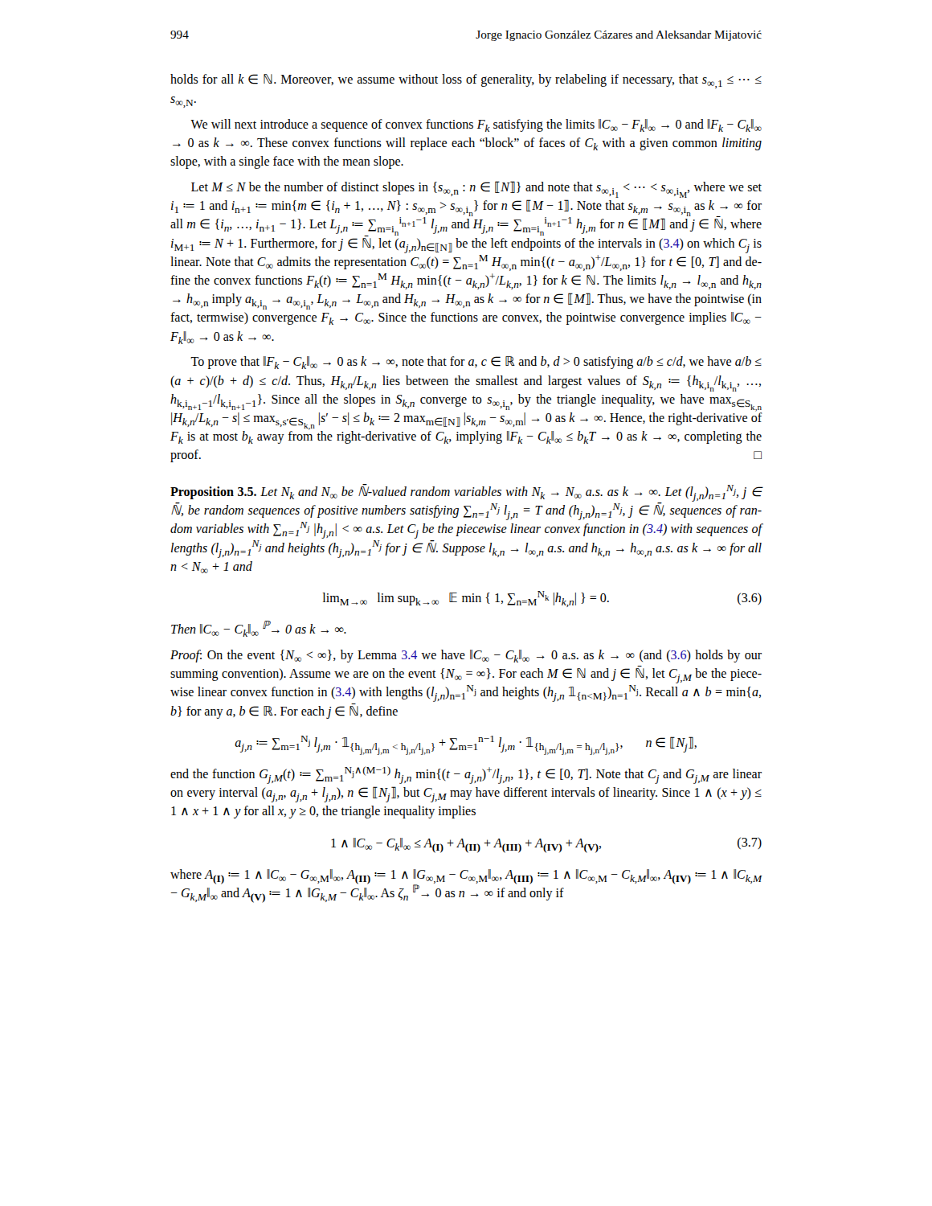994 Jorge Ignacio González Cázares and Aleksandar Mijatović
holds for all k ∈ ℕ. Moreover, we assume without loss of generality, by relabeling if necessary, that s∞,1 ≤ ⋯ ≤ s∞,N.
We will next introduce a sequence of convex functions Fk satisfying the limits ‖C∞ − Fk‖∞ → 0 and ‖Fk − Ck‖∞ → 0 as k → ∞. These convex functions will replace each “block” of faces of Ck with a given common limiting slope, with a single face with the mean slope.
Let M ≤ N be the number of distinct slopes in {s∞,n : n ∈ ⟦N⟧} and note that s∞,i1 < ⋯ < s∞,iM, where we set i1 ≔ 1 and in+1 ≔ min{m ∈ {in + 1, …, N} : s∞,m > s∞,in} for n ∈ ⟦M − 1⟧. Note that sk,m → s∞,in as k → ∞ for all m ∈ {in, …, in+1 − 1}. Let Lj,n ≔ ∑m=inin+1−1 lj,m and Hj,n ≔ ∑m=inin+1−1 hj,m for n ∈ ⟦M⟧ and j ∈ ℕ̄, where iM+1 ≔ N + 1. Furthermore, for j ∈ ℕ̄, let (aj,n)n∈⟦N⟧ be the left endpoints of the intervals in (3.4) on which Cj is linear. Note that C∞ admits the representation C∞(t) = ∑n=1M H∞,n min{(t − a∞,n)+/L∞,n, 1} for t ∈ [0, T] and define the convex functions Fk(t) ≔ ∑n=1M Hk,n min{(t − ak,n)+/Lk,n, 1} for k ∈ ℕ. The limits lk,n → l∞,n and hk,n → h∞,n imply ak,in → a∞,in, Lk,n → L∞,n and Hk,n → H∞,n as k → ∞ for n ∈ ⟦M⟧. Thus, we have the pointwise (in fact, termwise) convergence Fk → C∞. Since the functions are convex, the pointwise convergence implies ‖C∞ − Fk‖∞ → 0 as k → ∞.
To prove that ‖Fk − Ck‖∞ → 0 as k → ∞, note that for a, c ∈ ℝ and b, d > 0 satisfying a/b ≤ c/d, we have a/b ≤ (a + c)/(b + d) ≤ c/d. Thus, Hk,n/Lk,n lies between the smallest and largest values of Sk,n ≔ {hk,in/lk,in, …, hk,in+1−1/lk,in+1−1}. Since all the slopes in Sk,n converge to s∞,in, by the triangle inequality, we have maxs∈Sk,n |Hk,n/Lk,n − s| ≤ maxs,s′∈Sk,n |s′ − s| ≤ bk ≔ 2 maxm∈⟦N⟧ |sk,m − s∞,m| → 0 as k → ∞. Hence, the right-derivative of Fk is at most bk away from the right-derivative of Ck, implying ‖Fk − Ck‖∞ ≤ bkT → 0 as k → ∞, completing the proof. □
Proposition 3.5. Let Nk and N∞ be ℕ̄-valued random variables with Nk → N∞ a.s. as k → ∞. Let (lj,n)n=1Nj, j ∈ ℕ̄, be random sequences of positive numbers satisfying ∑n=1Nj lj,n = T and (hj,n)n=1Nj, j ∈ ℕ̄, sequences of random variables with ∑n=1Nj |hj,n| < ∞ a.s. Let Cj be the piecewise linear convex function in (3.4) with sequences of lengths (lj,n)n=1Nj and heights (hj,n)n=1Nj for j ∈ ℕ̄. Suppose lk,n → l∞,n a.s. and hk,n → h∞,n a.s. as k → ∞ for all n < N∞ + 1 and
limM→∞ lim supk→∞ 𝔼 min { 1, ∑n=MNk |hk,n| } = 0. (3.6)
Then ‖C∞ − Ck‖∞ ℙ→ 0 as k → ∞.
Proof: On the event {N∞ < ∞}, by Lemma 3.4 we have ‖C∞ − Ck‖∞ → 0 a.s. as k → ∞ (and (3.6) holds by our summing convention). Assume we are on the event {N∞ = ∞}. For each M ∈ ℕ and j ∈ ℕ̄, let Cj,M be the piecewise linear convex function in (3.4) with lengths (lj,n)n=1Nj and heights (hj,n 𝟙{n<M})n=1Nj. Recall a ∧ b = min{a, b} for any a, b ∈ ℝ. For each j ∈ ℕ̄, define
aj,n ≔ ∑m=1Nj lj,m · 𝟙{hj,m/lj,m < hj,n/lj,n} + ∑m=1n−1 lj,m · 𝟙{hj,m/lj,m = hj,n/lj,n}, n ∈ ⟦Nj⟧,
end the function Gj,M(t) ≔ ∑m=1Nj∧(M−1) hj,n min{(t − aj,n)+/lj,n, 1}, t ∈ [0, T]. Note that Cj and Gj,M are linear on every interval (aj,n, aj,n + lj,n), n ∈ ⟦Nj⟧, but Cj,M may have different intervals of linearity. Since 1 ∧ (x + y) ≤ 1 ∧ x + 1 ∧ y for all x, y ≥ 0, the triangle inequality implies
1 ∧ ‖C∞ − Ck‖∞ ≤ A(I) + A(II) + A(III) + A(IV) + A(V), (3.7)
where A(I) ≔ 1 ∧ ‖C∞ − G∞,M‖∞, A(II) ≔ 1 ∧ ‖G∞,M − C∞,M‖∞, A(III) ≔ 1 ∧ ‖C∞,M − Ck,M‖∞, A(IV) ≔ 1 ∧ ‖Ck,M − Gk,M‖∞ and A(V) ≔ 1 ∧ ‖Gk,M − Ck‖∞. As ζn ℙ→ 0 as n → ∞ if and only if